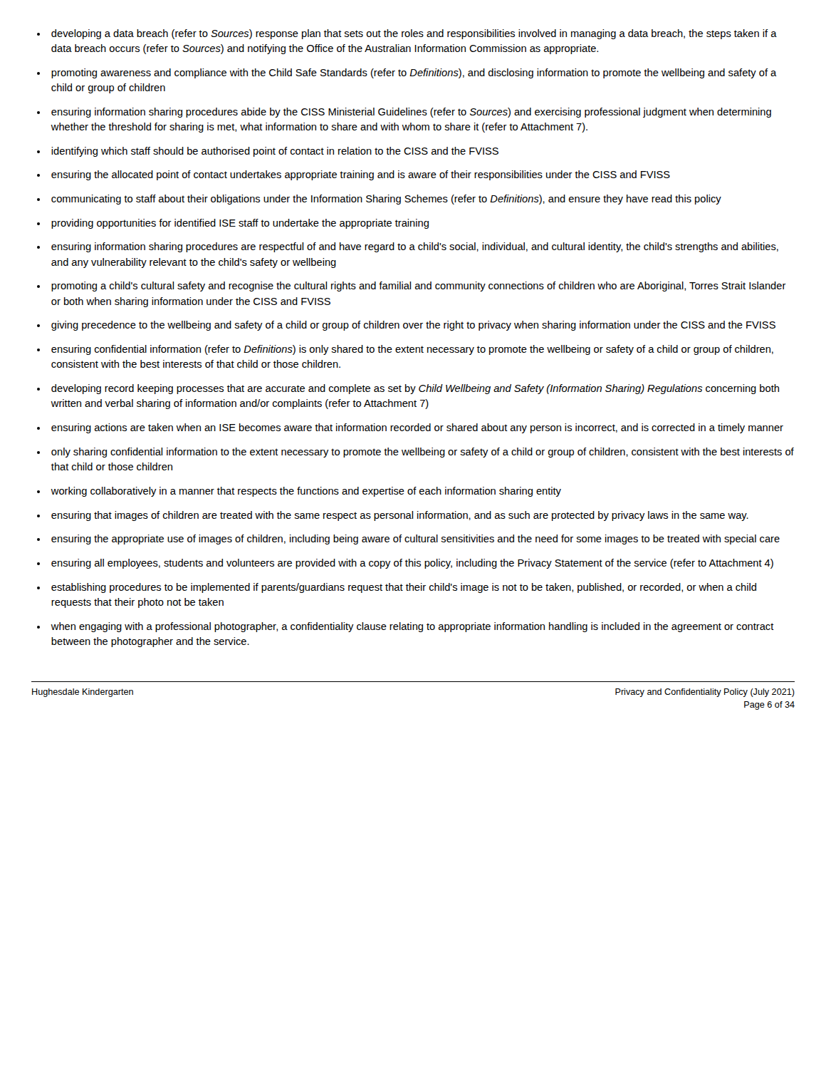developing a data breach (refer to Sources) response plan that sets out the roles and responsibilities involved in managing a data breach, the steps taken if a data breach occurs (refer to Sources) and notifying the Office of the Australian Information Commission as appropriate.
promoting awareness and compliance with the Child Safe Standards (refer to Definitions), and disclosing information to promote the wellbeing and safety of a child or group of children
ensuring information sharing procedures abide by the CISS Ministerial Guidelines (refer to Sources) and exercising professional judgment when determining whether the threshold for sharing is met, what information to share and with whom to share it (refer to Attachment 7).
identifying which staff should be authorised point of contact in relation to the CISS and the FVISS
ensuring the allocated point of contact undertakes appropriate training and is aware of their responsibilities under the CISS and FVISS
communicating to staff about their obligations under the Information Sharing Schemes (refer to Definitions), and ensure they have read this policy
providing opportunities for identified ISE staff to undertake the appropriate training
ensuring information sharing procedures are respectful of and have regard to a child's social, individual, and cultural identity, the child's strengths and abilities, and any vulnerability relevant to the child's safety or wellbeing
promoting a child's cultural safety and recognise the cultural rights and familial and community connections of children who are Aboriginal, Torres Strait Islander or both when sharing information under the CISS and FVISS
giving precedence to the wellbeing and safety of a child or group of children over the right to privacy when sharing information under the CISS and the FVISS
ensuring confidential information (refer to Definitions) is only shared to the extent necessary to promote the wellbeing or safety of a child or group of children, consistent with the best interests of that child or those children.
developing record keeping processes that are accurate and complete as set by Child Wellbeing and Safety (Information Sharing) Regulations concerning both written and verbal sharing of information and/or complaints (refer to Attachment 7)
ensuring actions are taken when an ISE becomes aware that information recorded or shared about any person is incorrect, and is corrected in a timely manner
only sharing confidential information to the extent necessary to promote the wellbeing or safety of a child or group of children, consistent with the best interests of that child or those children
working collaboratively in a manner that respects the functions and expertise of each information sharing entity
ensuring that images of children are treated with the same respect as personal information, and as such are protected by privacy laws in the same way.
ensuring the appropriate use of images of children, including being aware of cultural sensitivities and the need for some images to be treated with special care
ensuring all employees, students and volunteers are provided with a copy of this policy, including the Privacy Statement of the service (refer to Attachment 4)
establishing procedures to be implemented if parents/guardians request that their child's image is not to be taken, published, or recorded, or when a child requests that their photo not be taken
when engaging with a professional photographer, a confidentiality clause relating to appropriate information handling is included in the agreement or contract between the photographer and the service.
Hughesdale Kindergarten
Privacy and Confidentiality Policy (July 2021)
Page 6 of 34